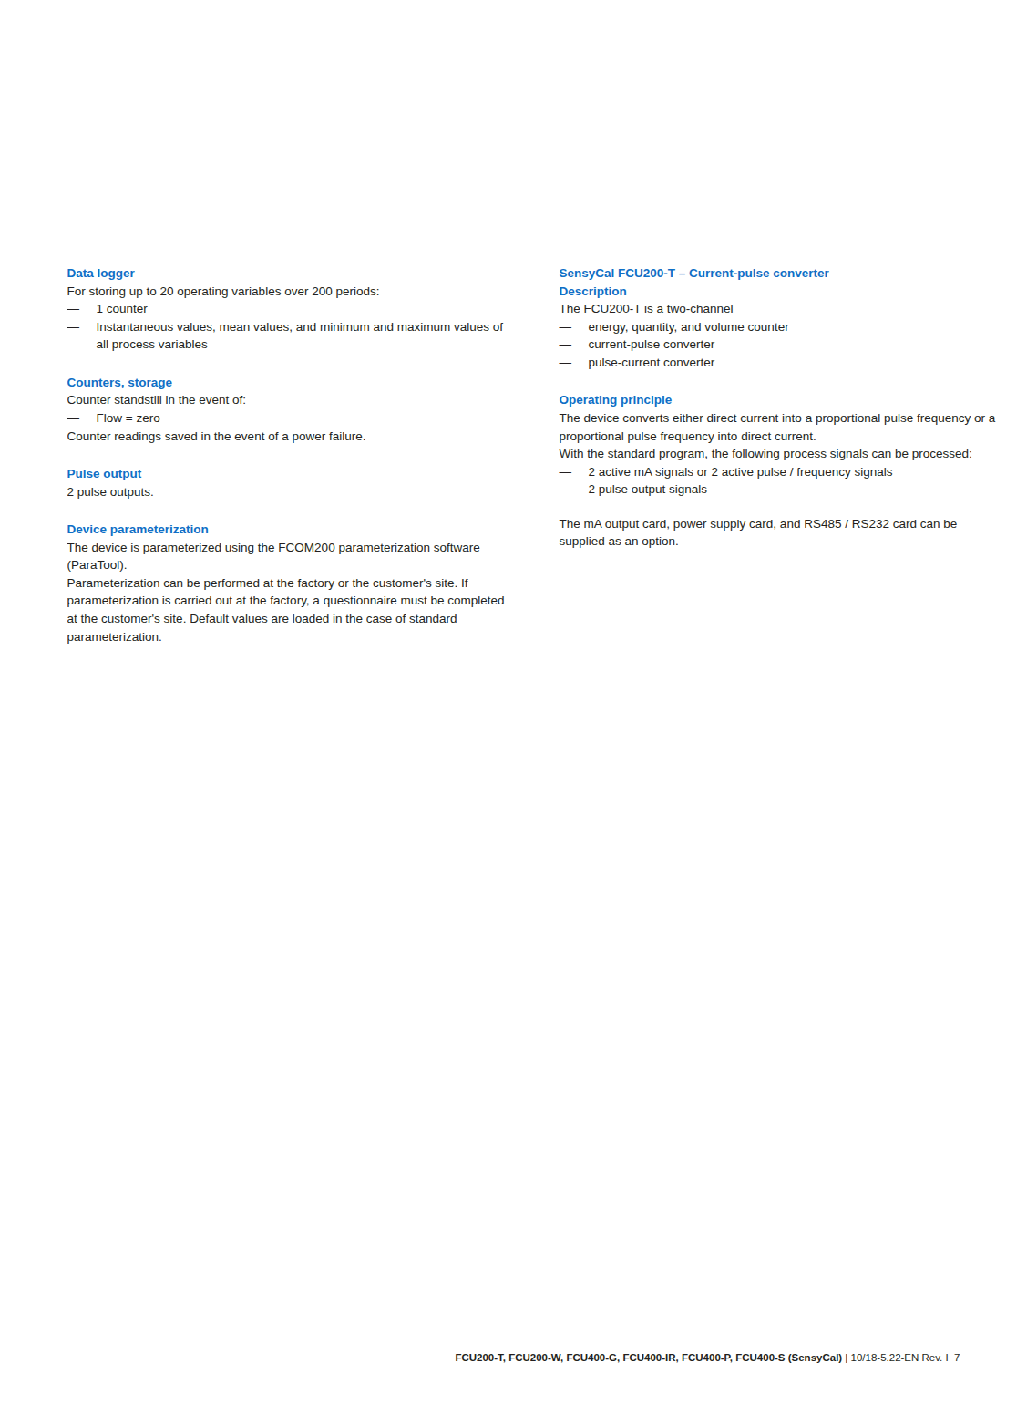Data logger
For storing up to 20 operating variables over 200 periods:
1 counter
Instantaneous values, mean values, and minimum and maximum values of all process variables
Counters, storage
Counter standstill in the event of:
Flow = zero
Counter readings saved in the event of a power failure.
Pulse output
2 pulse outputs.
Device parameterization
The device is parameterized using the FCOM200 parameterization software (ParaTool).
Parameterization can be performed at the factory or the customer's site. If parameterization is carried out at the factory, a questionnaire must be completed at the customer's site. Default values are loaded in the case of standard parameterization.
SensyCal FCU200-T – Current-pulse converter
Description
The FCU200-T is a two-channel
energy, quantity, and volume counter
current-pulse converter
pulse-current converter
Operating principle
The device converts either direct current into a proportional pulse frequency or a proportional pulse frequency into direct current.
With the standard program, the following process signals can be processed:
2 active mA signals or 2 active pulse / frequency signals
2 pulse output signals
The mA output card, power supply card, and RS485 / RS232 card can be supplied as an option.
FCU200-T, FCU200-W, FCU400-G, FCU400-IR, FCU400-P, FCU400-S (SensyCal) | 10/18-5.22-EN Rev. I 7